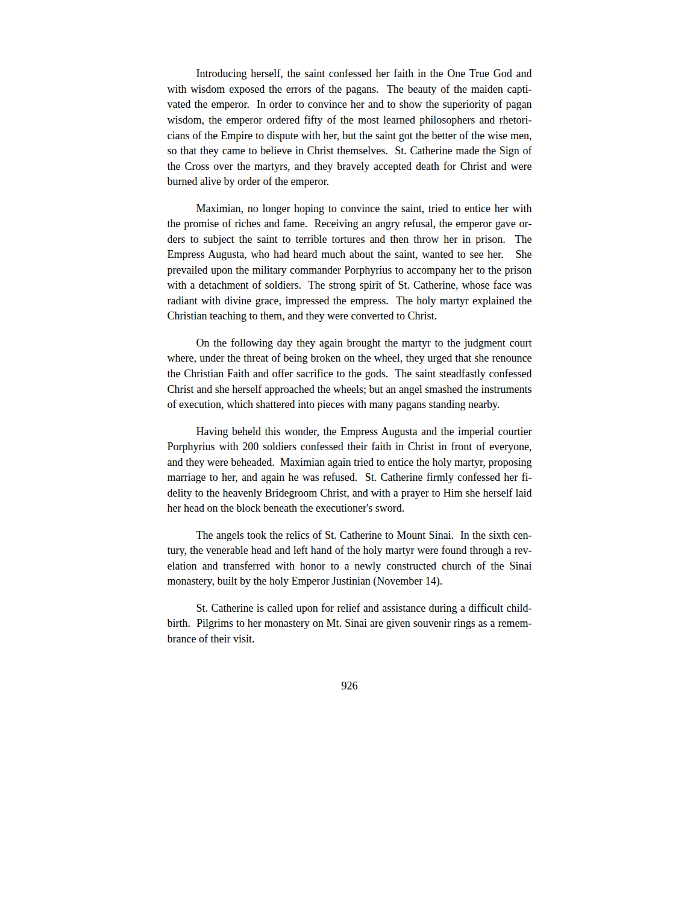Introducing herself, the saint confessed her faith in the One True God and with wisdom exposed the errors of the pagans. The beauty of the maiden captivated the emperor. In order to convince her and to show the superiority of pagan wisdom, the emperor ordered fifty of the most learned philosophers and rhetoricians of the Empire to dispute with her, but the saint got the better of the wise men, so that they came to believe in Christ themselves. St. Catherine made the Sign of the Cross over the martyrs, and they bravely accepted death for Christ and were burned alive by order of the emperor.
Maximian, no longer hoping to convince the saint, tried to entice her with the promise of riches and fame. Receiving an angry refusal, the emperor gave orders to subject the saint to terrible tortures and then throw her in prison. The Empress Augusta, who had heard much about the saint, wanted to see her. She prevailed upon the military commander Porphyrius to accompany her to the prison with a detachment of soldiers. The strong spirit of St. Catherine, whose face was radiant with divine grace, impressed the empress. The holy martyr explained the Christian teaching to them, and they were converted to Christ.
On the following day they again brought the martyr to the judgment court where, under the threat of being broken on the wheel, they urged that she renounce the Christian Faith and offer sacrifice to the gods. The saint steadfastly confessed Christ and she herself approached the wheels; but an angel smashed the instruments of execution, which shattered into pieces with many pagans standing nearby.
Having beheld this wonder, the Empress Augusta and the imperial courtier Porphyrius with 200 soldiers confessed their faith in Christ in front of everyone, and they were beheaded. Maximian again tried to entice the holy martyr, proposing marriage to her, and again he was refused. St. Catherine firmly confessed her fidelity to the heavenly Bridegroom Christ, and with a prayer to Him she herself laid her head on the block beneath the executioner's sword.
The angels took the relics of St. Catherine to Mount Sinai. In the sixth century, the venerable head and left hand of the holy martyr were found through a revelation and transferred with honor to a newly constructed church of the Sinai monastery, built by the holy Emperor Justinian (November 14).
St. Catherine is called upon for relief and assistance during a difficult childbirth. Pilgrims to her monastery on Mt. Sinai are given souvenir rings as a remembrance of their visit.
926